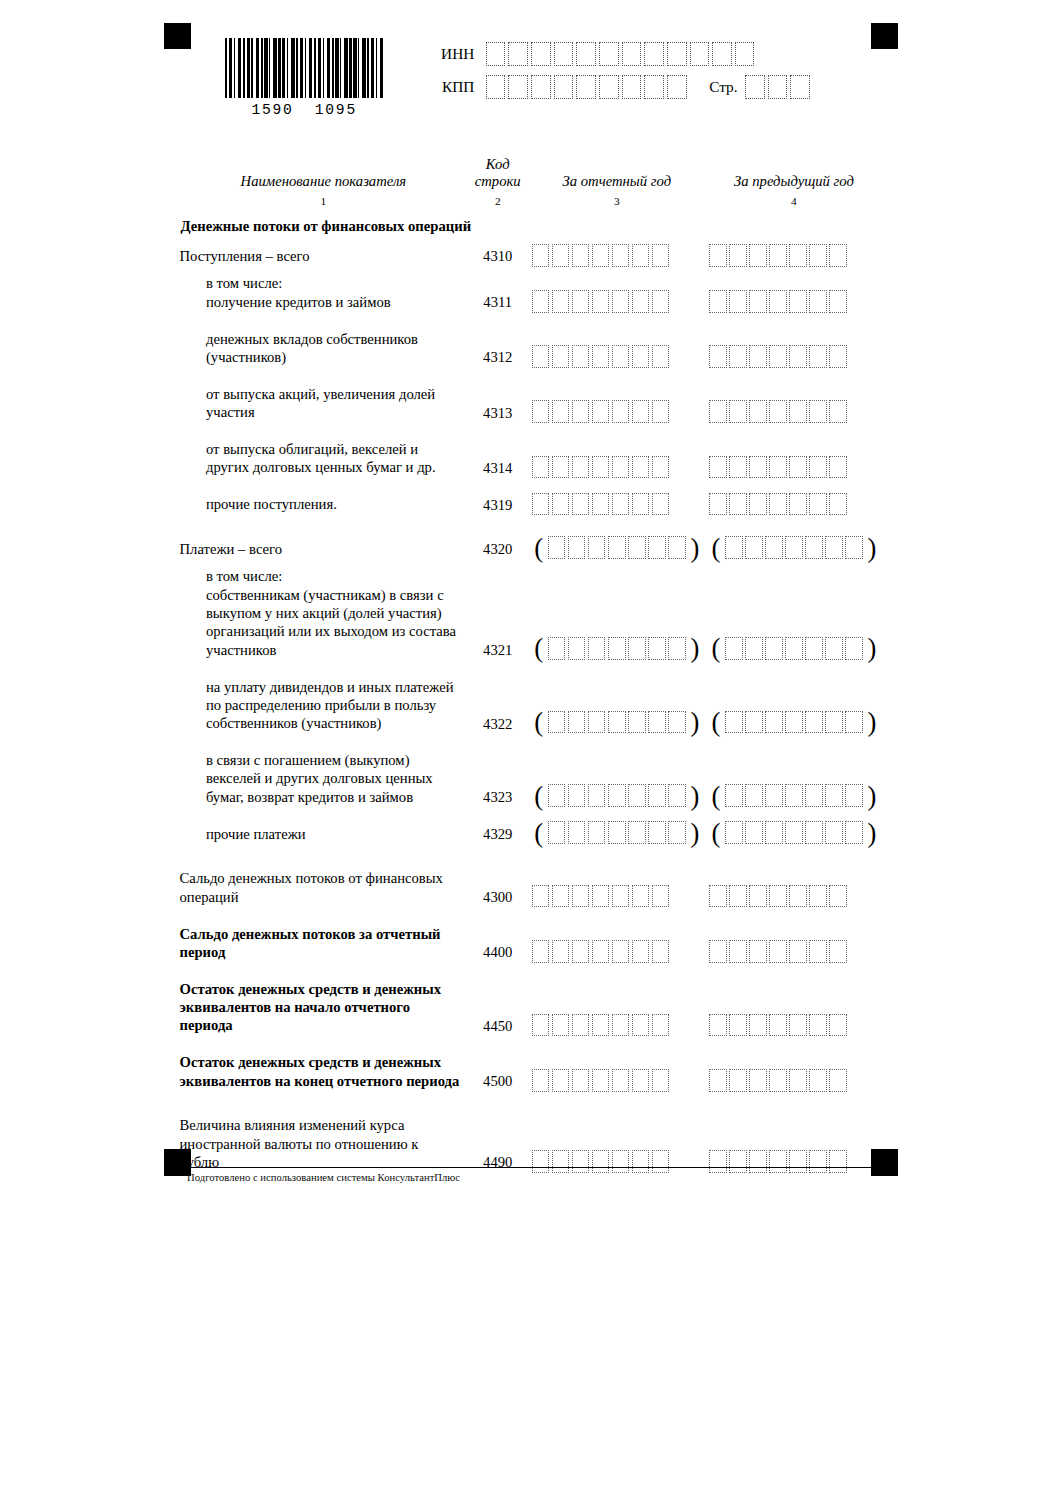1590 1095
ИНН
КПП
Стр.
| Наименование показателя | Код строки | За отчетный год | За предыдущий год |
| --- | --- | --- | --- |
| 1 | 2 | 3 | 4 |
| Денежные потоки от финансовых операций |
| Поступления – всего | 4310 | | |
| в том числе: получение кредитов и займов | 4311 | | |
| денежных вкладов собственников (участников) | 4312 | | |
| от выпуска акций, увеличения долей участия | 4313 | | |
| от выпуска облигаций, векселей и других долговых ценных бумаг и др. | 4314 | | |
| прочие поступления. | 4319 | | |
| Платежи – всего | 4320 | ( ) | ( ) |
| в том числе: собственникам (участникам) в связи с выкупом у них акций (долей участия) организаций или их выходом из состава участников | 4321 | ( ) | ( ) |
| на уплату дивидендов и иных платежей по распределению прибыли в пользу собственников (участников) | 4322 | ( ) | ( ) |
| в связи с погашением (выкупом) векселей и других долговых ценных бумаг, возврат кредитов и займов | 4323 | ( ) | ( ) |
| прочие платежи | 4329 | ( ) | ( ) |
| Сальдо денежных потоков от финансовых операций | 4300 | | |
| Сальдо денежных потоков за отчетный период | 4400 | | |
| Остаток денежных средств и денежных эквивалентов на начало отчетного периода | 4450 | | |
| Остаток денежных средств и денежных эквивалентов на конец отчетного периода | 4500 | | |
| Величина влияния изменений курса иностранной валюты по отношению к рублю | 4490 | | |
Подготовлено с использованием системы КонсультантПлюс